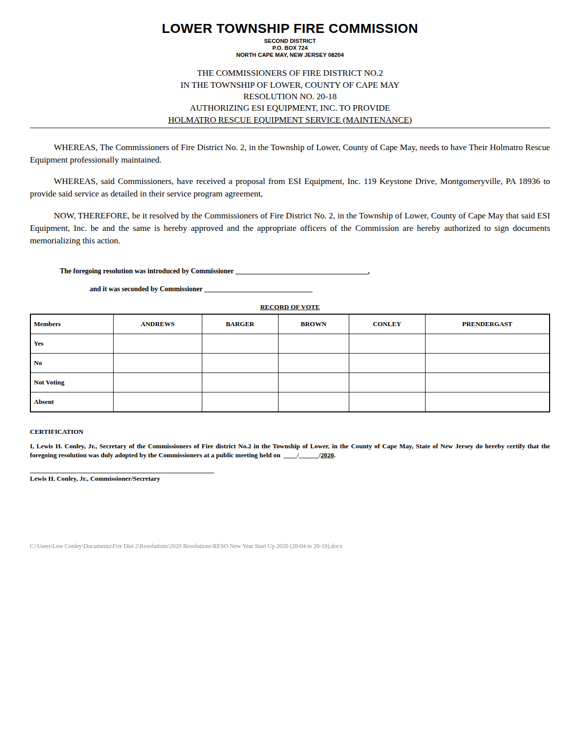LOWER TOWNSHIP FIRE COMMISSION
SECOND DISTRICT
P.O. BOX 724
NORTH CAPE MAY, NEW JERSEY 08204
THE COMMISSIONERS OF FIRE DISTRICT NO.2
IN THE TOWNSHIP OF LOWER, COUNTY OF CAPE MAY
RESOLUTION NO. 20-18
AUTHORIZING ESI EQUIPMENT, INC. TO PROVIDE
HOLMATRO RESCUE EQUIPMENT SERVICE (MAINTENANCE)
WHEREAS, The Commissioners of Fire District No. 2, in the Township of Lower, County of Cape May, needs to have Their Holmatro Rescue Equipment professionally maintained.
WHEREAS, said Commissioners, have received a proposal from ESI Equipment, Inc. 119 Keystone Drive, Montgomeryville, PA 18936 to provide said service as detailed in their service program agreement,
NOW, THEREFORE, be it resolved by the Commissioners of Fire District No. 2, in the Township of Lower, County of Cape May that said ESI Equipment, Inc. be and the same is hereby approved and the appropriate officers of the Commission are hereby authorized to sign documents memorializing this action.
The foregoing resolution was introduced by Commissioner ______________________________________,
and it was seconded by Commissioner _______________________________
RECORD OF VOTE
| Members | ANDREWS | BARGER | BROWN | CONLEY | PRENDERGAST |
| --- | --- | --- | --- | --- | --- |
| Yes | | | | | |
| No | | | | | |
| Not Voting | | | | | |
| Absent | | | | | |
CERTIFICATION
I, Lewis H. Conley, Jr., Secretary of the Commissioners of Fire district No.2 in the Township of Lower, in the County of Cape May, State of New Jersey do hereby certify that the foregoing resolution was duly adopted by the Commissioners at a public meeting held on ____/______/2020.
Lewis H. Conley, Jr., Commissioner/Secretary
C:\Users\Lew Conley\Documents\Fire Dist 2\Resolutions\2020 Resolutions\RESO New Year Start Up 2020 (20-04 to 20-19).docx